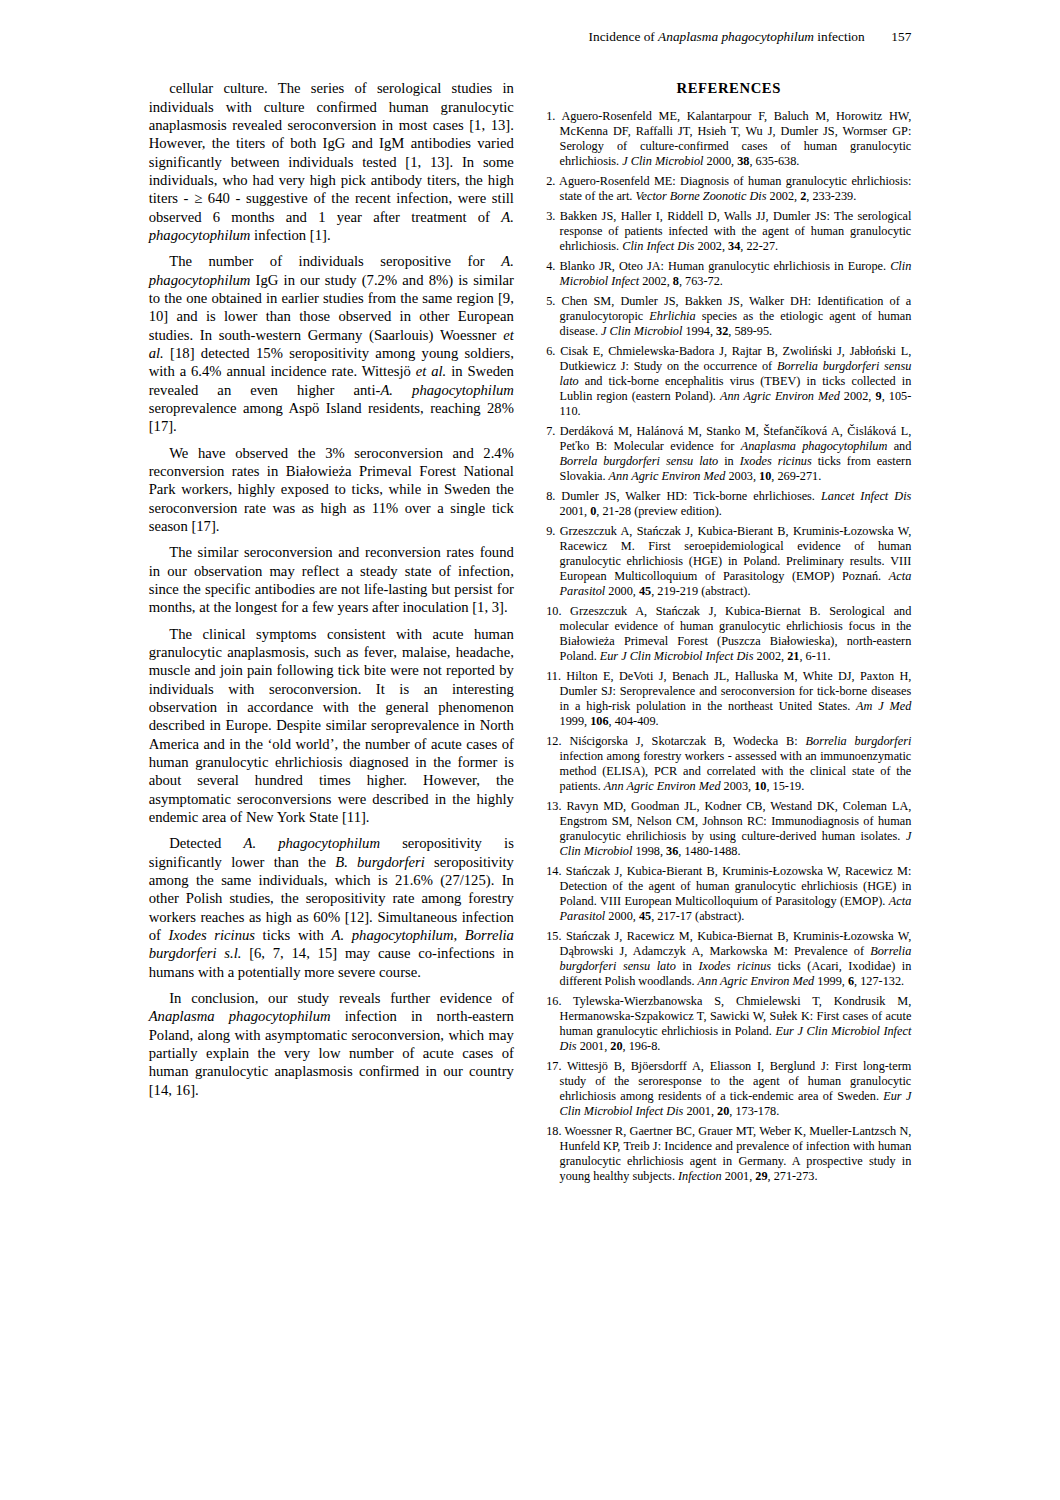Incidence of Anaplasma phagocytophilum infection 157
cellular culture. The series of serological studies in individuals with culture confirmed human granulocytic anaplasmosis revealed seroconversion in most cases [1, 13]. However, the titers of both IgG and IgM antibodies varied significantly between individuals tested [1, 13]. In some individuals, who had very high pick antibody titers, the high titers - ≥ 640 - suggestive of the recent infection, were still observed 6 months and 1 year after treatment of A. phagocytophilum infection [1].
The number of individuals seropositive for A. phagocytophilum IgG in our study (7.2% and 8%) is similar to the one obtained in earlier studies from the same region [9, 10] and is lower than those observed in other European studies. In south-western Germany (Saarlouis) Woessner et al. [18] detected 15% seropositivity among young soldiers, with a 6.4% annual incidence rate. Wittesjö et al. in Sweden revealed an even higher anti-A. phagocytophilum seroprevalence among Aspö Island residents, reaching 28% [17].
We have observed the 3% seroconversion and 2.4% reconversion rates in Białowieża Primeval Forest National Park workers, highly exposed to ticks, while in Sweden the seroconversion rate was as high as 11% over a single tick season [17].
The similar seroconversion and reconversion rates found in our observation may reflect a steady state of infection, since the specific antibodies are not life-lasting but persist for months, at the longest for a few years after inoculation [1, 3].
The clinical symptoms consistent with acute human granulocytic anaplasmosis, such as fever, malaise, headache, muscle and join pain following tick bite were not reported by individuals with seroconversion. It is an interesting observation in accordance with the general phenomenon described in Europe. Despite similar seroprevalence in North America and in the ‘old world’, the number of acute cases of human granulocytic ehrlichiosis diagnosed in the former is about several hundred times higher. However, the asymptomatic seroconversions were described in the highly endemic area of New York State [11].
Detected A. phagocytophilum seropositivity is significantly lower than the B. burgdorferi seropositivity among the same individuals, which is 21.6% (27/125). In other Polish studies, the seropositivity rate among forestry workers reaches as high as 60% [12]. Simultaneous infection of Ixodes ricinus ticks with A. phagocytophilum, Borrelia burgdorferi s.l. [6, 7, 14, 15] may cause co-infections in humans with a potentially more severe course.
In conclusion, our study reveals further evidence of Anaplasma phagocytophilum infection in north-eastern Poland, along with asymptomatic seroconversion, which may partially explain the very low number of acute cases of human granulocytic anaplasmosis confirmed in our country [14, 16].
REFERENCES
Aguero-Rosenfeld ME, Kalantarpour F, Baluch M, Horowitz HW, McKenna DF, Raffalli JT, Hsieh T, Wu J, Dumler JS, Wormser GP: Serology of culture-confirmed cases of human granulocytic ehrlichiosis. J Clin Microbiol 2000, 38, 635-638.
Aguero-Rosenfeld ME: Diagnosis of human granulocytic ehrlichiosis: state of the art. Vector Borne Zoonotic Dis 2002, 2, 233-239.
Bakken JS, Haller I, Riddell D, Walls JJ, Dumler JS: The serological response of patients infected with the agent of human granulocytic ehrlichiosis. Clin Infect Dis 2002, 34, 22-27.
Blanko JR, Oteo JA: Human granulocytic ehrlichiosis in Europe. Clin Microbiol Infect 2002, 8, 763-72.
Chen SM, Dumler JS, Bakken JS, Walker DH: Identification of a granulocytoropic Ehrlichia species as the etiologic agent of human disease. J Clin Microbiol 1994, 32, 589-95.
Cisak E, Chmielewska-Badora J, Rajtar B, Zwoliński J, Jabłoński L, Dutkiewicz J: Study on the occurrence of Borrelia burgdorferi sensu lato and tick-borne encephalitis virus (TBEV) in ticks collected in Lublin region (eastern Poland). Ann Agric Environ Med 2002, 9, 105-110.
Derdáková M, Halánová M, Stanko M, Štefančíková A, Čisláková L, Peťko B: Molecular evidence for Anaplasma phagocytophilum and Borrela burgdorferi sensu lato in Ixodes ricinus ticks from eastern Slovakia. Ann Agric Environ Med 2003, 10, 269-271.
Dumler JS, Walker HD: Tick-borne ehrlichioses. Lancet Infect Dis 2001, 0, 21-28 (preview edition).
Grzeszczuk A, Stańczak J, Kubica-Bierant B, Kruminis-Łozowska W, Racewicz M. First seroepidemiological evidence of human granulocytic ehrlichiosis (HGE) in Poland. Preliminary results. VIII European Multicolloquium of Parasitology (EMOP) Poznań. Acta Parasitol 2000, 45, 219-219 (abstract).
Grzeszczuk A, Stańczak J, Kubica-Biernat B. Serological and molecular evidence of human granulocytic ehrlichiosis focus in the Białowieża Primeval Forest (Puszcza Białowieska), north-eastern Poland. Eur J Clin Microbiol Infect Dis 2002, 21, 6-11.
Hilton E, DeVoti J, Benach JL, Halluska M, White DJ, Paxton H, Dumler SJ: Seroprevalence and seroconversion for tick-borne diseases in a high-risk polulation in the northeast United States. Am J Med 1999, 106, 404-409.
Niścigorska J, Skotarczak B, Wodecka B: Borrelia burgdorferi infection among forestry workers - assessed with an immunoenzymatic method (ELISA), PCR and correlated with the clinical state of the patients. Ann Agric Environ Med 2003, 10, 15-19.
Ravyn MD, Goodman JL, Kodner CB, Westand DK, Coleman LA, Engstrom SM, Nelson CM, Johnson RC: Immunodiagnosis of human granulocytic ehrilichiosis by using culture-derived human isolates. J Clin Microbiol 1998, 36, 1480-1488.
Stańczak J, Kubica-Bierant B, Kruminis-Łozowska W, Racewicz M: Detection of the agent of human granulocytic ehrlichiosis (HGE) in Poland. VIII European Multicolloquium of Parasitology (EMOP). Acta Parasitol 2000, 45, 217-17 (abstract).
Stańczak J, Racewicz M, Kubica-Biernat B, Kruminis-Łozowska W, Dąbrowski J, Adamczyk A, Markowska M: Prevalence of Borrelia burgdorferi sensu lato in Ixodes ricinus ticks (Acari, Ixodidae) in different Polish woodlands. Ann Agric Environ Med 1999, 6, 127-132.
Tylewska-Wierzbanowska S, Chmielewski T, Kondrusik M, Hermanowska-Szpakowicz T, Sawicki W, Sułek K: First cases of acute human granulocytic ehrlichiosis in Poland. Eur J Clin Microbiol Infect Dis 2001, 20, 196-8.
Wittesjö B, Bjöersdorff A, Eliasson I, Berglund J: First long-term study of the seroresponse to the agent of human granulocytic ehrlichiosis among residents of a tick-endemic area of Sweden. Eur J Clin Microbiol Infect Dis 2001, 20, 173-178.
Woessner R, Gaertner BC, Grauer MT, Weber K, Mueller-Lantzsch N, Hunfeld KP, Treib J: Incidence and prevalence of infection with human granulocytic ehrlichiosis agent in Germany. A prospective study in young healthy subjects. Infection 2001, 29, 271-273.